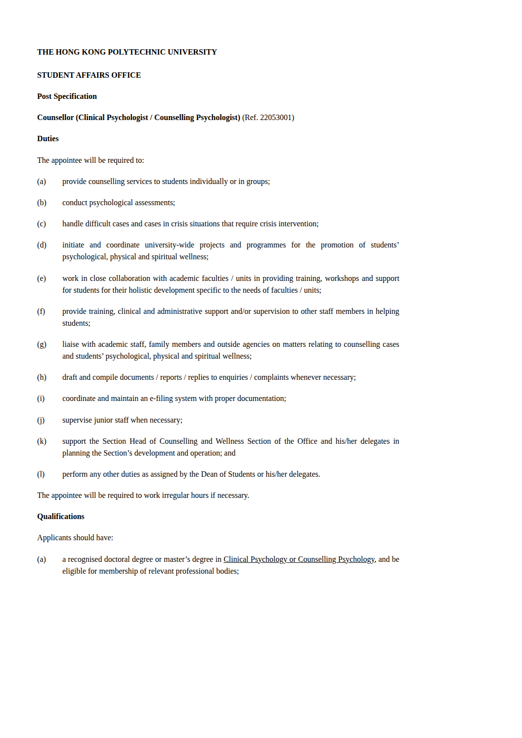THE HONG KONG POLYTECHNIC UNIVERSITY
STUDENT AFFAIRS OFFICE
Post Specification
Counsellor (Clinical Psychologist / Counselling Psychologist) (Ref. 22053001)
Duties
The appointee will be required to:
(a) provide counselling services to students individually or in groups;
(b) conduct psychological assessments;
(c) handle difficult cases and cases in crisis situations that require crisis intervention;
(d) initiate and coordinate university-wide projects and programmes for the promotion of students’ psychological, physical and spiritual wellness;
(e) work in close collaboration with academic faculties / units in providing training, workshops and support for students for their holistic development specific to the needs of faculties / units;
(f) provide training, clinical and administrative support and/or supervision to other staff members in helping students;
(g) liaise with academic staff, family members and outside agencies on matters relating to counselling cases and students’ psychological, physical and spiritual wellness;
(h) draft and compile documents / reports / replies to enquiries / complaints whenever necessary;
(i) coordinate and maintain an e-filing system with proper documentation;
(j) supervise junior staff when necessary;
(k) support the Section Head of Counselling and Wellness Section of the Office and his/her delegates in planning the Section’s development and operation; and
(l) perform any other duties as assigned by the Dean of Students or his/her delegates.
The appointee will be required to work irregular hours if necessary.
Qualifications
Applicants should have:
(a) a recognised doctoral degree or master’s degree in Clinical Psychology or Counselling Psychology, and be eligible for membership of relevant professional bodies;